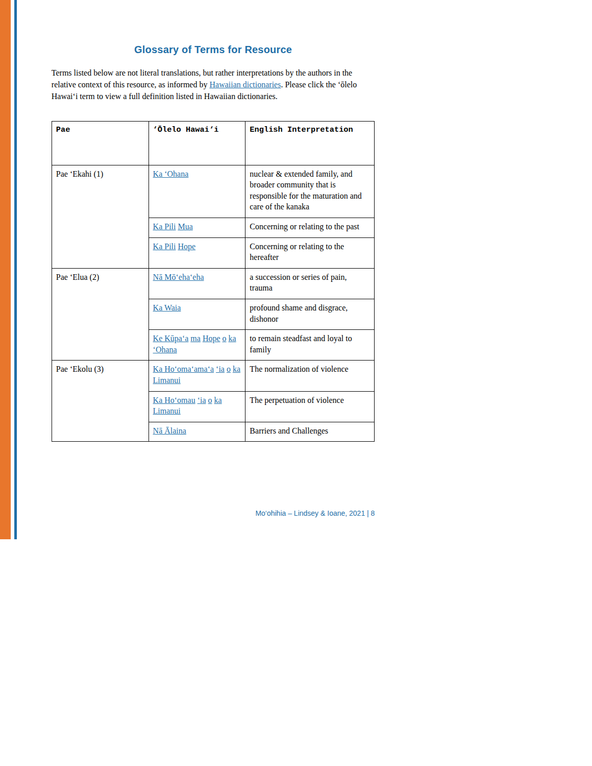Glossary of Terms for Resource
Terms listed below are not literal translations, but rather interpretations by the authors in the relative context of this resource, as informed by Hawaiian dictionaries. Please click the ‘ōlelo Hawai‘i term to view a full definition listed in Hawaiian dictionaries.
| Pae | ‘Ōlelo Hawai‘i | English Interpretation |
| --- | --- | --- |
| Pae ‘Ekahi (1) | Ka ‘Ohana | nuclear & extended family, and broader community that is responsible for the maturation and care of the kanaka |
| Ka Pili Mua | Concerning or relating to the past |
| Ka Pili Hope | Concerning or relating to the hereafter |
| Pae ‘Elua (2) | Nā Mō‘eha‘eha | a succession or series of pain, trauma |
| Ka Waia | profound shame and disgrace, dishonor |
| Ke Kūpa‘a ma Hope o ka ‘Ohana | to remain steadfast and loyal to family |
| Pae ‘Ekolu (3) | Ka Ho‘oma‘ama‘a ‘ia o ka Limanui | The normalization of violence |
| Ka Ho‘omau ‘ia o ka Limanui | The perpetuation of violence |
| Nā Ālaina | Barriers and Challenges |
Mo‘ohihia – Lindsey & Ioane, 2021 | 8